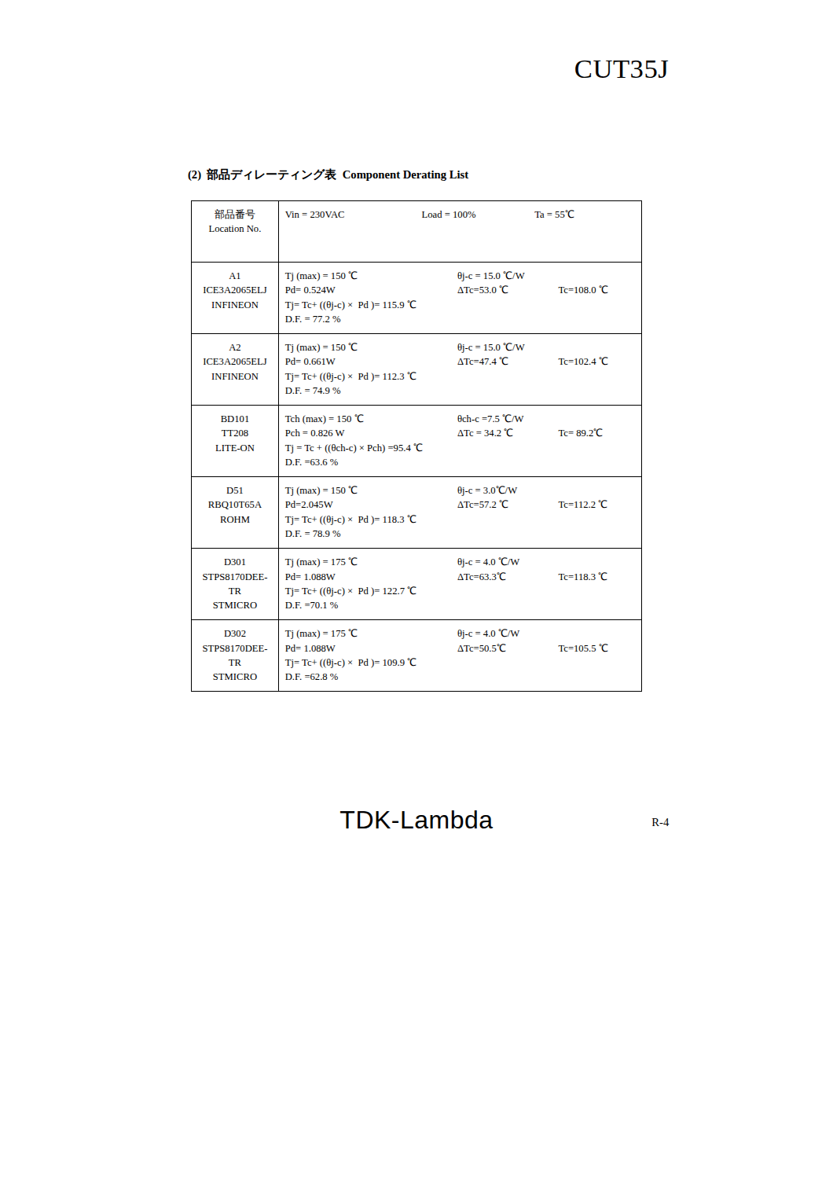CUT35J
(2) 部品ディレーティング表 Component Derating List
| 部品番号 Location No. | Vin = 230VAC Load = 100% Ta = 55℃ |
| A1 ICE3A2065ELJ INFINEON | Tj (max) = 150 ℃ θj-c = 15.0 ℃/W Pd= 0.524W ΔTc=53.0 ℃ Tc=108.0 ℃ Tj= Tc+ ((θj-c) × Pd )= 115.9 ℃ D.F. = 77.2 % |
| A2 ICE3A2065ELJ INFINEON | Tj (max) = 150 ℃ θj-c = 15.0 ℃/W Pd= 0.661W ΔTc=47.4 ℃ Tc=102.4 ℃ Tj= Tc+ ((θj-c) × Pd )= 112.3 ℃ D.F. = 74.9 % |
| BD101 TT208 LITE-ON | Tch (max) = 150 ℃ θch-c =7.5 ℃/W Pch = 0.826 W ΔTc = 34.2 ℃ Tc= 89.2℃ Tj = Tc + ((θch-c) × Pch) =95.4 ℃ D.F. =63.6 % |
| D51 RBQ10T65A ROHM | Tj (max) = 150 ℃ θj-c = 3.0℃/W Pd=2.045W ΔTc=57.2 ℃ Tc=112.2 ℃ Tj= Tc+ ((θj-c) × Pd )= 118.3 ℃ D.F. = 78.9 % |
| D301 STPS8170DEE-TR STMICRO | Tj (max) = 175 ℃ θj-c = 4.0 ℃/W Pd= 1.088W ΔTc=63.3℃ Tc=118.3 ℃ Tj= Tc+ ((θj-c) × Pd )= 122.7 ℃ D.F. =70.1 % |
| D302 STPS8170DEE-TR STMICRO | Tj (max) = 175 ℃ θj-c = 4.0 ℃/W Pd= 1.088W ΔTc=50.5℃ Tc=105.5 ℃ Tj= Tc+ ((θj-c) × Pd )= 109.9 ℃ D.F. =62.8 % |
TDK-Lambda R-4